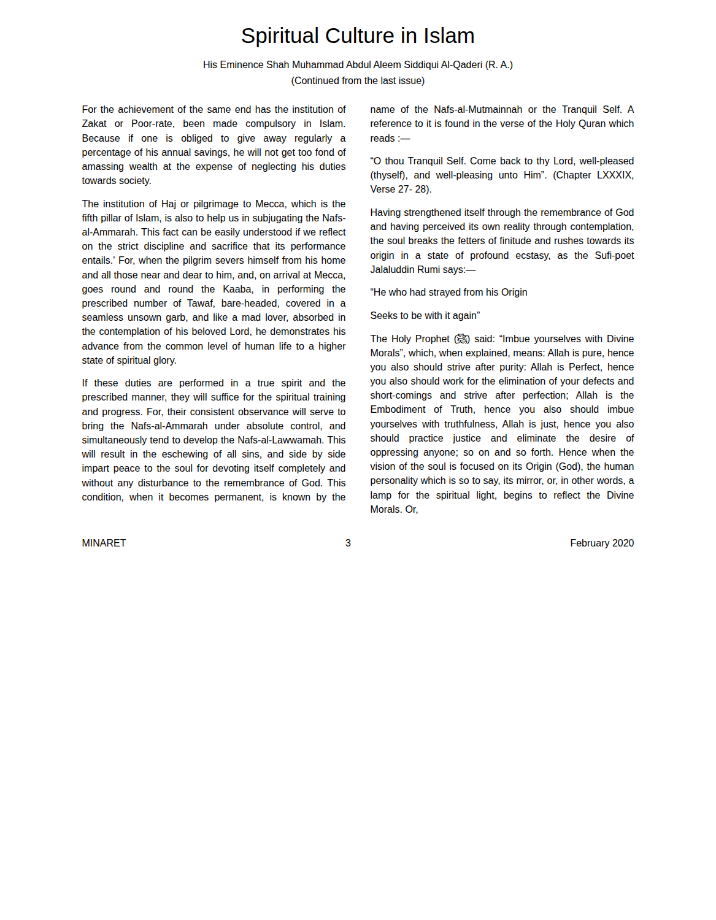Spiritual Culture in Islam
His Eminence Shah Muhammad Abdul Aleem Siddiqui Al-Qaderi (R. A.)
(Continued from the last issue)
For the achievement of the same end has the institution of Zakat or Poor-rate, been made compulsory in Islam. Because if one is obliged to give away regularly a percentage of his annual savings, he will not get too fond of amassing wealth at the expense of neglecting his duties towards society.
The institution of Haj or pilgrimage to Mecca, which is the fifth pillar of Islam, is also to help us in subjugating the Nafs-al-Ammarah. This fact can be easily understood if we reflect on the strict discipline and sacrifice that its performance entails.' For, when the pilgrim severs himself from his home and all those near and dear to him, and, on arrival at Mecca, goes round and round the Kaaba, in performing the prescribed number of Tawaf, bare-headed, covered in a seamless unsown garb, and like a mad lover, absorbed in the contemplation of his beloved Lord, he demonstrates his advance from the common level of human life to a higher state of spiritual glory.
If these duties are performed in a true spirit and the prescribed manner, they will suffice for the spiritual training and progress. For, their consistent observance will serve to bring the Nafs-al-Ammarah under absolute control, and simultaneously tend to develop the Nafs-al-Lawwamah. This will result in the eschewing of all sins, and side by side impart peace to the soul for devoting itself completely and without any disturbance to the remembrance of God. This condition, when it becomes permanent, is known by the name of the Nafs-al-Mutmainnah or the Tranquil Self. A reference to it is found in the verse of the Holy Quran which reads :—
“O thou Tranquil Self. Come back to thy Lord, well-pleased (thyself), and well-pleasing unto Him”. (Chapter LXXXIX, Verse 27- 28).
Having strengthened itself through the remembrance of God and having perceived its own reality through contemplation, the soul breaks the fetters of finitude and rushes towards its origin in a state of profound ecstasy, as the Sufi-poet Jalaluddin Rumi says:—
“He who had strayed from his Origin
Seeks to be with it again”
The Holy Prophet (ﷺ) said: “Imbue yourselves with Divine Morals”, which, when explained, means: Allah is pure, hence you also should strive after purity: Allah is Perfect, hence you also should work for the elimination of your defects and short-comings and strive after perfection; Allah is the Embodiment of Truth, hence you also should imbue yourselves with truthfulness, Allah is just, hence you also should practice justice and eliminate the desire of oppressing anyone; so on and so forth. Hence when the vision of the soul is focused on its Origin (God), the human personality which is so to say, its mirror, or, in other words, a lamp for the spiritual light, begins to reflect the Divine Morals. Or,
MINARET 3 February 2020